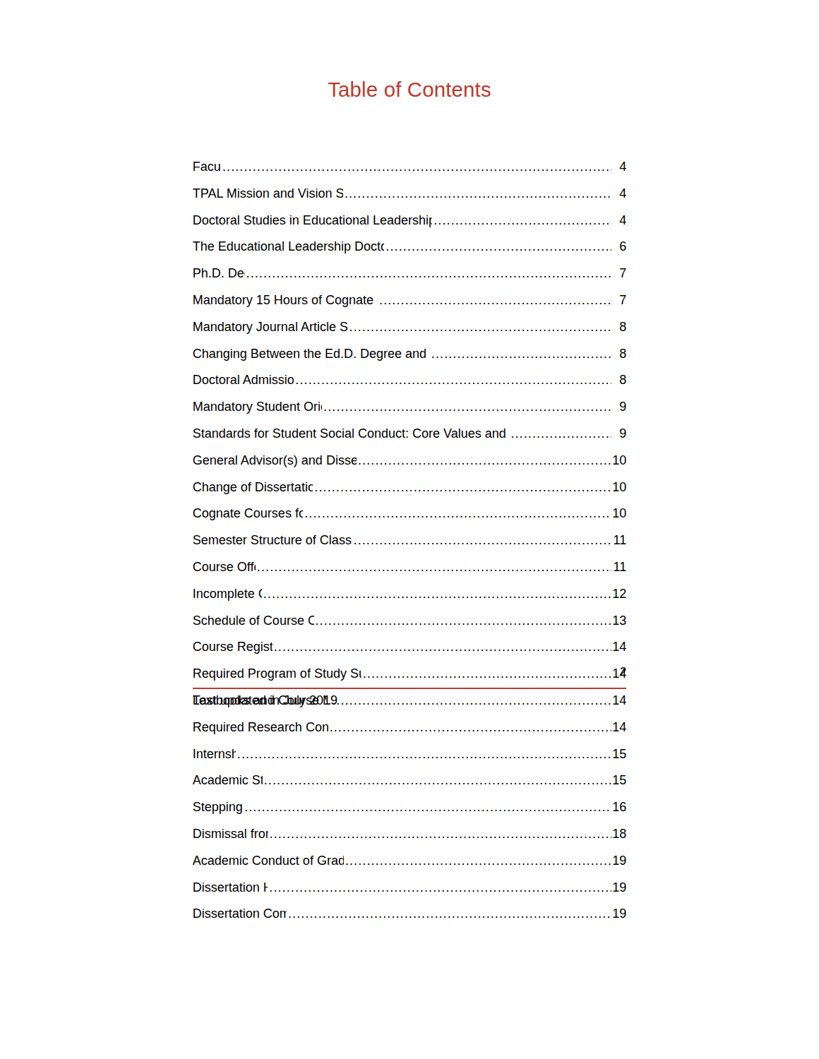Table of Contents
Faculty.................................................................................................................................. 4
TPAL Mission and Vision Statements..................................................................................... 4
Doctoral Studies in Educational Leadership and Administration............................................................ 4
The Educational Leadership Doctoral Program....................................................................... 6
Ph.D. Degree............................................................................................................................. 7
Mandatory 15 Hours of Cognate Coursework......................................................................... 7
Mandatory Journal Article Submission................................................................................... 8
Changing Between the Ed.D. Degree and Ph.D. Degree....................................................... 8
Doctoral Admissions Policy.............................................................................................................. 8
Mandatory Student Orientation......................................................................................... 9
Standards for Student Social Conduct: Core Values and Behavioral Expectations................................. 9
General Advisor(s) and Dissertation Chair(s)......................................................................................... 10
Change of Dissertation Chair............................................................................................. 10
Cognate Courses for Ph.D................................................................................................... 10
Semester Structure of Class Meetings................................................................................ 11
Course Offerings............................................................................................................................. 11
Incomplete Grades............................................................................................................................. 12
Schedule of Course Offerings.............................................................................................. 13
Course Registration.............................................................................................................. 14
Required Program of Study Submission............................................................................ 14
Textbooks and Course Materials......................................................................................... 14
Required Research Conferences......................................................................................... 14
Internships............................................................................................................................. 15
Academic Standing.............................................................................................................................. 15
Stepping Out............................................................................................................................. 16
Dismissal from ELDP.............................................................................................................................. 18
Academic Conduct of Graduate Students.............................................................................................. 19
Dissertation Hours.............................................................................................................. 19
Dissertation Committee......................................................................................................... 19
2
Last updated in July 2019